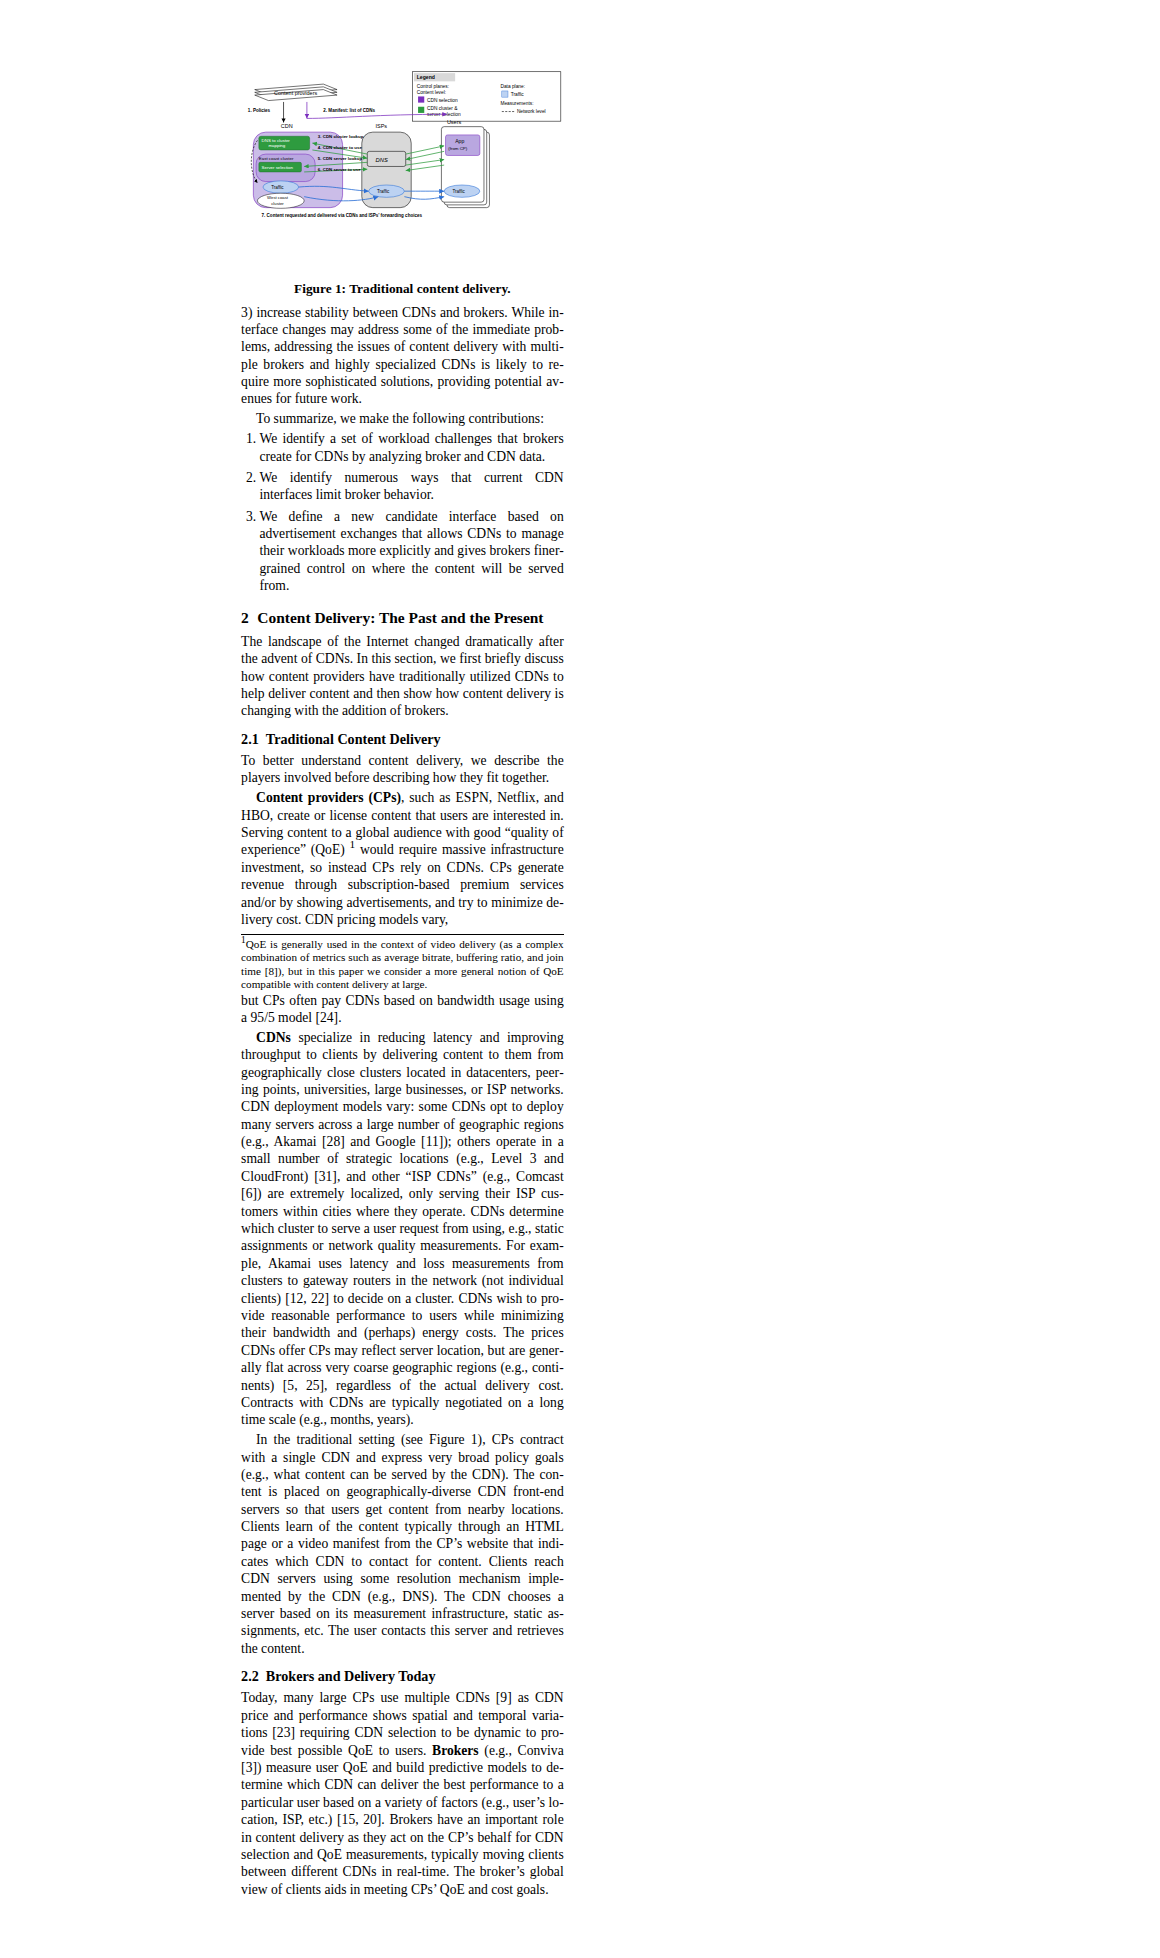Legend Control planes: Content level: CDN selection CDN cluster & server selection Data plane: Traffic Measurements: Network level Content providers 1. Policies 2. Manifest: list of CDNs CDN DNS to cluster mapping East coast cluster Server selection Traffic West coast cluster ISPs DNS Traffic Users App (from CP) Traffic 3. CDN cluster lookup 4. CDN cluster to use 5. CDN server lookup 6. CDN server to use 7. Content requested and delivered via CDNs and ISPs’ forwarding choices
Figure 1: Traditional content delivery.
3) increase stability between CDNs and brokers. While interface changes may address some of the immediate problems, addressing the issues of content delivery with multiple brokers and highly specialized CDNs is likely to require more sophisticated solutions, providing potential avenues for future work.
To summarize, we make the following contributions:
We identify a set of workload challenges that brokers create for CDNs by analyzing broker and CDN data.
We identify numerous ways that current CDN interfaces limit broker behavior.
We define a new candidate interface based on advertisement exchanges that allows CDNs to manage their workloads more explicitly and gives brokers finer-grained control on where the content will be served from.
2 Content Delivery: The Past and the Present
The landscape of the Internet changed dramatically after the advent of CDNs. In this section, we first briefly discuss how content providers have traditionally utilized CDNs to help deliver content and then show how content delivery is changing with the addition of brokers.
2.1 Traditional Content Delivery
To better understand content delivery, we describe the players involved before describing how they fit together.
Content providers (CPs), such as ESPN, Netflix, and HBO, create or license content that users are interested in. Serving content to a global audience with good “quality of experience” (QoE) 1 would require massive infrastructure investment, so instead CPs rely on CDNs. CPs generate revenue through subscription-based premium services and/or by showing advertisements, and try to minimize delivery cost. CDN pricing models vary,
1QoE is generally used in the context of video delivery (as a complex combination of metrics such as average bitrate, buffering ratio, and join time [8]), but in this paper we consider a more general notion of QoE compatible with content delivery at large.
but CPs often pay CDNs based on bandwidth usage using a 95/5 model [24].
CDNs specialize in reducing latency and improving throughput to clients by delivering content to them from geographically close clusters located in datacenters, peering points, universities, large businesses, or ISP networks. CDN deployment models vary: some CDNs opt to deploy many servers across a large number of geographic regions (e.g., Akamai [28] and Google [11]); others operate in a small number of strategic locations (e.g., Level 3 and CloudFront) [31], and other “ISP CDNs” (e.g., Comcast [6]) are extremely localized, only serving their ISP customers within cities where they operate. CDNs determine which cluster to serve a user request from using, e.g., static assignments or network quality measurements. For example, Akamai uses latency and loss measurements from clusters to gateway routers in the network (not individual clients) [12, 22] to decide on a cluster. CDNs wish to provide reasonable performance to users while minimizing their bandwidth and (perhaps) energy costs. The prices CDNs offer CPs may reflect server location, but are generally flat across very coarse geographic regions (e.g., continents) [5, 25], regardless of the actual delivery cost. Contracts with CDNs are typically negotiated on a long time scale (e.g., months, years).
In the traditional setting (see Figure 1), CPs contract with a single CDN and express very broad policy goals (e.g., what content can be served by the CDN). The content is placed on geographically-diverse CDN front-end servers so that users get content from nearby locations. Clients learn of the content typically through an HTML page or a video manifest from the CP’s website that indicates which CDN to contact for content. Clients reach CDN servers using some resolution mechanism implemented by the CDN (e.g., DNS). The CDN chooses a server based on its measurement infrastructure, static assignments, etc. The user contacts this server and retrieves the content.
2.2 Brokers and Delivery Today
Today, many large CPs use multiple CDNs [9] as CDN price and performance shows spatial and temporal variations [23] requiring CDN selection to be dynamic to provide best possible QoE to users. Brokers (e.g., Conviva [3]) measure user QoE and build predictive models to determine which CDN can deliver the best performance to a particular user based on a variety of factors (e.g., user’s location, ISP, etc.) [15, 20]. Brokers have an important role in content delivery as they act on the CP’s behalf for CDN selection and QoE measurements, typically moving clients between different CDNs in real-time. The broker’s global view of clients aids in meeting CPs’ QoE and cost goals.